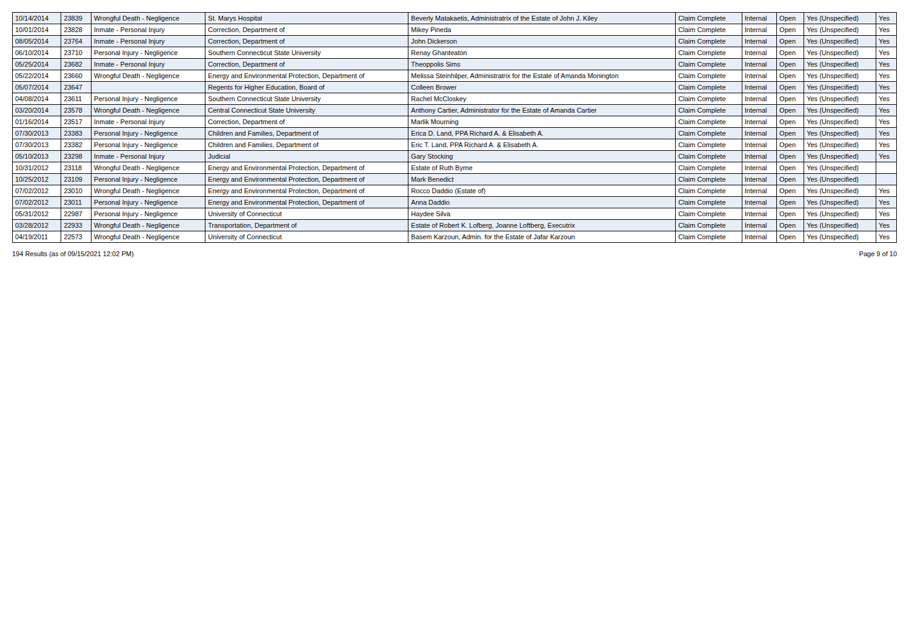| 10/14/2014 | 23839 | Wrongful Death - Negligence | St. Marys Hospital | Beverly Matakaetis, Administratrix of the Estate of John J. Kiley | Claim Complete | Internal | Open | Yes (Unspecified) | Yes |
| 10/01/2014 | 23828 | Inmate - Personal Injury | Correction, Department of | Mikey Pineda | Claim Complete | Internal | Open | Yes (Unspecified) | Yes |
| 08/05/2014 | 23764 | Inmate - Personal Injury | Correction, Department of | John Dickerson | Claim Complete | Internal | Open | Yes (Unspecified) | Yes |
| 06/10/2014 | 23710 | Personal Injury - Negligence | Southern Connecticut State University | Renay Ghanteaton | Claim Complete | Internal | Open | Yes (Unspecified) | Yes |
| 05/25/2014 | 23682 | Inmate - Personal Injury | Correction, Department of | Theoppolis Sims | Claim Complete | Internal | Open | Yes (Unspecified) | Yes |
| 05/22/2014 | 23660 | Wrongful Death - Negligence | Energy and Environmental Protection, Department of | Melissa Steinhilper, Administratrix for the Estate of Amanda Monington | Claim Complete | Internal | Open | Yes (Unspecified) | Yes |
| 05/07/2014 | 23647 | | Regents for Higher Education, Board of | Colleen Brower | Claim Complete | Internal | Open | Yes (Unspecified) | Yes |
| 04/08/2014 | 23611 | Personal Injury - Negligence | Southern Connecticut State University | Rachel McCloskey | Claim Complete | Internal | Open | Yes (Unspecified) | Yes |
| 03/20/2014 | 23578 | Wrongful Death - Negligence | Central Connecticut State University | Anthony Cartier, Administrator for the Estate of Amanda Cartier | Claim Complete | Internal | Open | Yes (Unspecified) | Yes |
| 01/16/2014 | 23517 | Inmate - Personal Injury | Correction, Department of | Marlik Mourning | Claim Complete | Internal | Open | Yes (Unspecified) | Yes |
| 07/30/2013 | 23383 | Personal Injury - Negligence | Children and Families, Department of | Erica D. Land, PPA Richard A. & Elisabeth A. | Claim Complete | Internal | Open | Yes (Unspecified) | Yes |
| 07/30/2013 | 23382 | Personal Injury - Negligence | Children and Families, Department of | Eric T. Land, PPA Richard A. & Elisabeth A. | Claim Complete | Internal | Open | Yes (Unspecified) | Yes |
| 05/10/2013 | 23298 | Inmate - Personal Injury | Judicial | Gary Stocking | Claim Complete | Internal | Open | Yes (Unspecified) | Yes |
| 10/31/2012 | 23118 | Wrongful Death - Negligence | Energy and Environmental Protection, Department of | Estate of Ruth Byrne | Claim Complete | Internal | Open | Yes (Unspecified) | |
| 10/25/2012 | 23109 | Personal Injury - Negligence | Energy and Environmental Protection, Department of | Mark Benedict | Claim Complete | Internal | Open | Yes (Unspecified) | |
| 07/02/2012 | 23010 | Wrongful Death - Negligence | Energy and Environmental Protection, Department of | Rocco Daddio (Estate of) | Claim Complete | Internal | Open | Yes (Unspecified) | Yes |
| 07/02/2012 | 23011 | Personal Injury - Negligence | Energy and Environmental Protection, Department of | Anna Daddio | Claim Complete | Internal | Open | Yes (Unspecified) | Yes |
| 05/31/2012 | 22987 | Personal Injury - Negligence | University of Connecticut | Haydee Silva | Claim Complete | Internal | Open | Yes (Unspecified) | Yes |
| 03/28/2012 | 22933 | Wrongful Death - Negligence | Transportation, Department of | Estate of Robert K. Lofberg, Joanne Loftberg, Executrix | Claim Complete | Internal | Open | Yes (Unspecified) | Yes |
| 04/19/2011 | 22573 | Wrongful Death - Negligence | University of Connecticut | Basem Karzoun, Admin. for the Estate of Jafar Karzoun | Claim Complete | Internal | Open | Yes (Unspecified) | Yes |
194 Results (as of 09/15/2021 12:02 PM) Page 9 of 10